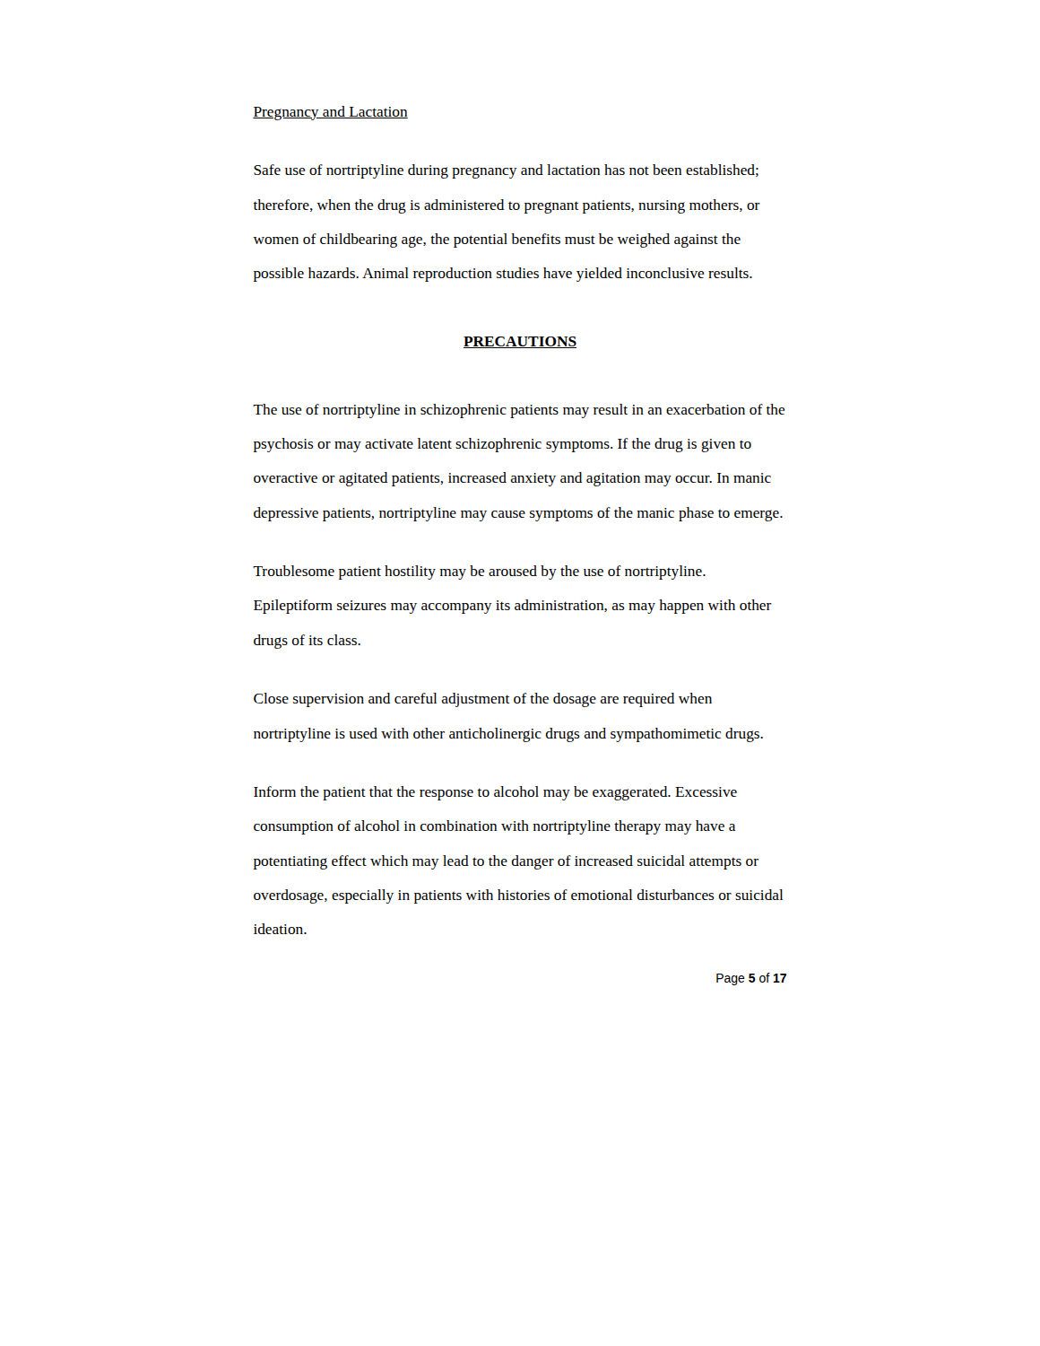Pregnancy and Lactation
Safe use of nortriptyline during pregnancy and lactation has not been established; therefore, when the drug is administered to pregnant patients, nursing mothers, or women of childbearing age, the potential benefits must be weighed against the possible hazards. Animal reproduction studies have yielded inconclusive results.
PRECAUTIONS
The use of nortriptyline in schizophrenic patients may result in an exacerbation of the psychosis or may activate latent schizophrenic symptoms. If the drug is given to overactive or agitated patients, increased anxiety and agitation may occur. In manic depressive patients, nortriptyline may cause symptoms of the manic phase to emerge.
Troublesome patient hostility may be aroused by the use of nortriptyline. Epileptiform seizures may accompany its administration, as may happen with other drugs of its class.
Close supervision and careful adjustment of the dosage are required when nortriptyline is used with other anticholinergic drugs and sympathomimetic drugs.
Inform the patient that the response to alcohol may be exaggerated. Excessive consumption of alcohol in combination with nortriptyline therapy may have a potentiating effect which may lead to the danger of increased suicidal attempts or overdosage, especially in patients with histories of emotional disturbances or suicidal ideation.
Page 5 of 17